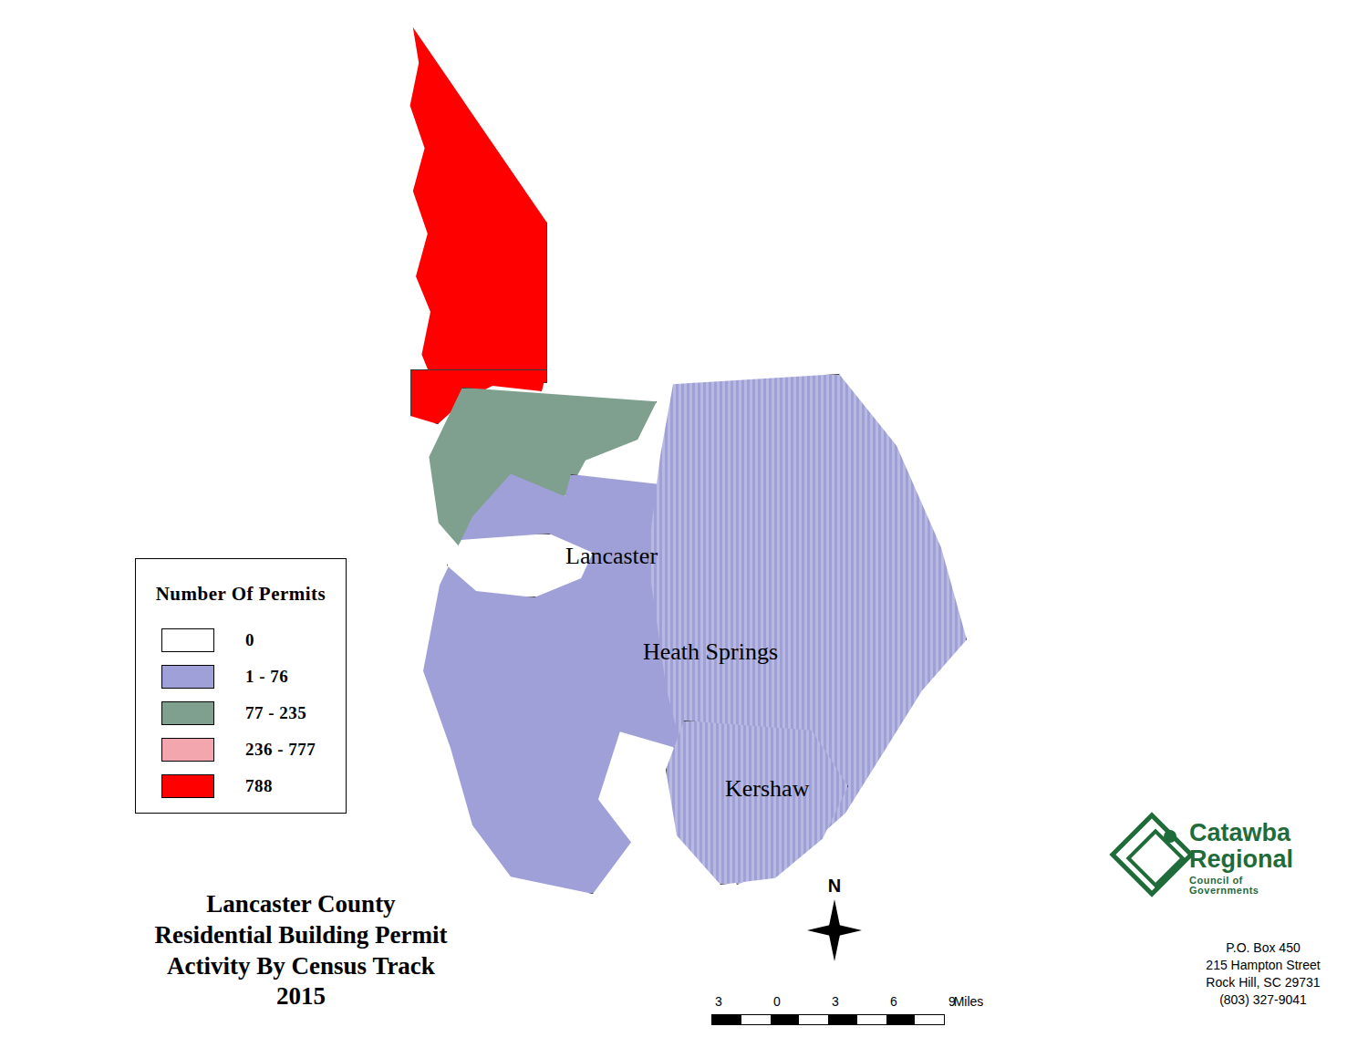Lancaster
Heath Springs
Kershaw
Number Of Permits
0
1 - 76
77 - 235
236 - 777
788
Lancaster County
Residential Building Permit
Activity By Census Track
2015
N
3 0 3 6 9 Miles
Catawba
Regional
Council of Governments
P.O. Box 450
215 Hampton Street
Rock Hill, SC 29731
(803) 327-9041